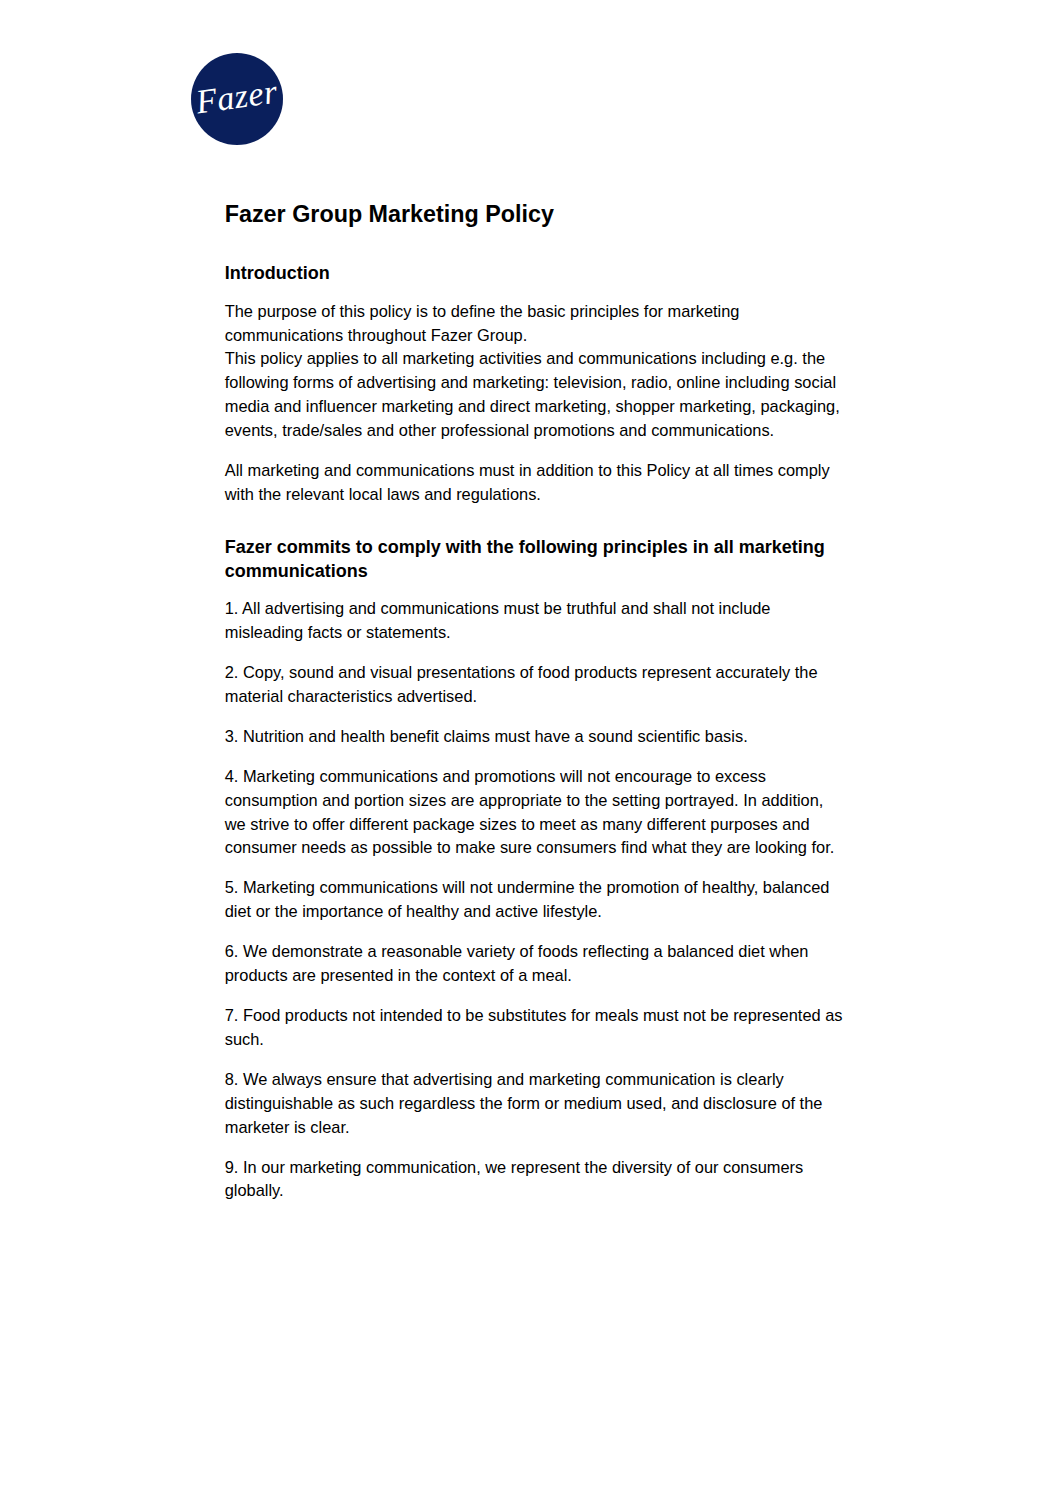Fazer
Fazer Group Marketing Policy
Introduction
The purpose of this policy is to define the basic principles for marketing communications throughout Fazer Group.
This policy applies to all marketing activities and communications including e.g. the following forms of advertising and marketing: television, radio, online including social media and influencer marketing and direct marketing, shopper marketing, packaging, events, trade/sales and other professional promotions and communications.
All marketing and communications must in addition to this Policy at all times comply with the relevant local laws and regulations.
Fazer commits to comply with the following principles in all marketing communications
1. All advertising and communications must be truthful and shall not include misleading facts or statements.
2. Copy, sound and visual presentations of food products represent accurately the material characteristics advertised.
3. Nutrition and health benefit claims must have a sound scientific basis.
4. Marketing communications and promotions will not encourage to excess consumption and portion sizes are appropriate to the setting portrayed. In addition, we strive to offer different package sizes to meet as many different purposes and consumer needs as possible to make sure consumers find what they are looking for.
5. Marketing communications will not undermine the promotion of healthy, balanced diet or the importance of healthy and active lifestyle.
6. We demonstrate a reasonable variety of foods reflecting a balanced diet when products are presented in the context of a meal.
7. Food products not intended to be substitutes for meals must not be represented as such.
8. We always ensure that advertising and marketing communication is clearly distinguishable as such regardless the form or medium used, and disclosure of the marketer is clear.
9. In our marketing communication, we represent the diversity of our consumers globally.